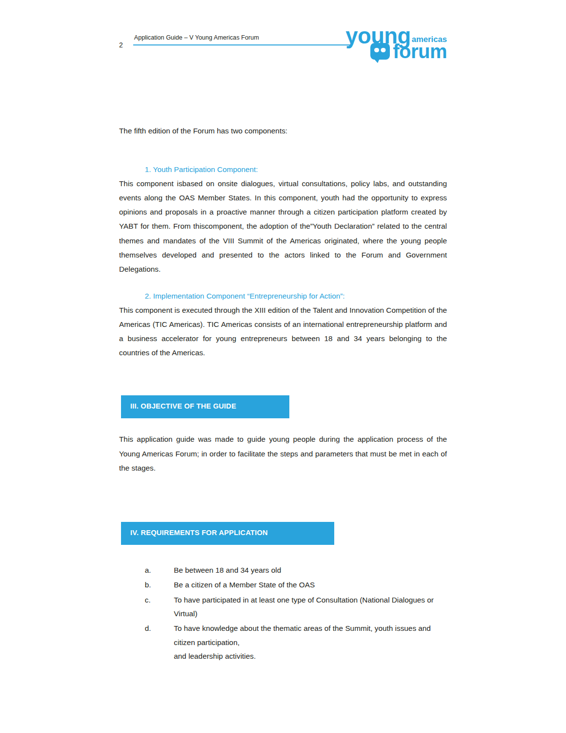2
Application Guide – V Young Americas Forum
young americas
forum
The fifth edition of the Forum has two components:
1. Youth Participation Component:
This component isbased on onsite dialogues, virtual consultations, policy labs, and outstanding events along the OAS Member States. In this component, youth had the opportunity to express opinions and proposals in a proactive manner through a citizen participation platform created by YABT for them. From thiscomponent, the adoption of the”Youth Declaration” related to the central themes and mandates of the VIII Summit of the Americas originated, where the young people themselves developed and presented to the actors linked to the Forum and Government Delegations.
2. Implementation Component “Entrepreneurship for Action”:
This component is executed through the XIII edition of the Talent and Innovation Competition of the Americas (TIC Americas). TIC Americas consists of an international entrepreneurship platform and a business accelerator for young entrepreneurs between 18 and 34 years belonging to the countries of the Americas.
III. OBJECTIVE OF THE GUIDE
This application guide was made to guide young people during the application process of the Young Americas Forum; in order to facilitate the steps and parameters that must be met in each of the stages.
IV. REQUIREMENTS FOR APPLICATION
a. Be between 18 and 34 years old
b. Be a citizen of a Member State of the OAS
c. To have participated in at least one type of Consultation (National Dialogues or Virtual)
d. To have knowledge about the thematic areas of the Summit, youth issues and citizen participation, and leadership activities.